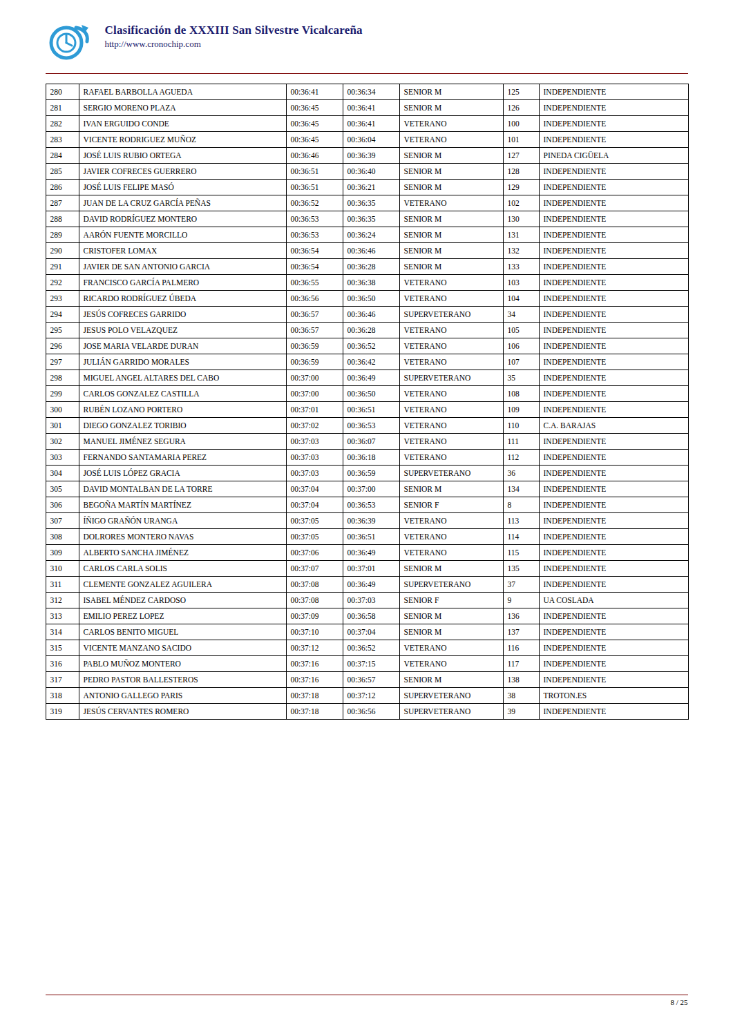Clasificación de XXXIII San Silvestre Vicalcareña
http://www.cronochip.com
| 280 | RAFAEL BARBOLLA AGUEDA | 00:36:41 | 00:36:34 | SENIOR M | 125 | INDEPENDIENTE |
| 281 | SERGIO MORENO PLAZA | 00:36:45 | 00:36:41 | SENIOR M | 126 | INDEPENDIENTE |
| 282 | IVAN ERGUIDO CONDE | 00:36:45 | 00:36:41 | VETERANO | 100 | INDEPENDIENTE |
| 283 | VICENTE RODRIGUEZ MUÑOZ | 00:36:45 | 00:36:04 | VETERANO | 101 | INDEPENDIENTE |
| 284 | JOSÉ LUIS RUBIO ORTEGA | 00:36:46 | 00:36:39 | SENIOR M | 127 | PINEDA CIGÜELA |
| 285 | JAVIER COFRECES GUERRERO | 00:36:51 | 00:36:40 | SENIOR M | 128 | INDEPENDIENTE |
| 286 | JOSÉ LUIS FELIPE MASÓ | 00:36:51 | 00:36:21 | SENIOR M | 129 | INDEPENDIENTE |
| 287 | JUAN DE LA CRUZ GARCÍA PEÑAS | 00:36:52 | 00:36:35 | VETERANO | 102 | INDEPENDIENTE |
| 288 | DAVID RODRÍGUEZ MONTERO | 00:36:53 | 00:36:35 | SENIOR M | 130 | INDEPENDIENTE |
| 289 | AARÓN FUENTE MORCILLO | 00:36:53 | 00:36:24 | SENIOR M | 131 | INDEPENDIENTE |
| 290 | CRISTOFER LOMAX | 00:36:54 | 00:36:46 | SENIOR M | 132 | INDEPENDIENTE |
| 291 | JAVIER DE SAN ANTONIO GARCIA | 00:36:54 | 00:36:28 | SENIOR M | 133 | INDEPENDIENTE |
| 292 | FRANCISCO GARCÍA PALMERO | 00:36:55 | 00:36:38 | VETERANO | 103 | INDEPENDIENTE |
| 293 | RICARDO RODRÍGUEZ ÚBEDA | 00:36:56 | 00:36:50 | VETERANO | 104 | INDEPENDIENTE |
| 294 | JESÚS COFRECES GARRIDO | 00:36:57 | 00:36:46 | SUPERVETERANO | 34 | INDEPENDIENTE |
| 295 | JESUS POLO VELAZQUEZ | 00:36:57 | 00:36:28 | VETERANO | 105 | INDEPENDIENTE |
| 296 | JOSE MARIA VELARDE DURAN | 00:36:59 | 00:36:52 | VETERANO | 106 | INDEPENDIENTE |
| 297 | JULIÁN GARRIDO MORALES | 00:36:59 | 00:36:42 | VETERANO | 107 | INDEPENDIENTE |
| 298 | MIGUEL ANGEL ALTARES DEL CABO | 00:37:00 | 00:36:49 | SUPERVETERANO | 35 | INDEPENDIENTE |
| 299 | CARLOS GONZALEZ CASTILLA | 00:37:00 | 00:36:50 | VETERANO | 108 | INDEPENDIENTE |
| 300 | RUBÉN LOZANO PORTERO | 00:37:01 | 00:36:51 | VETERANO | 109 | INDEPENDIENTE |
| 301 | DIEGO GONZALEZ TORIBIO | 00:37:02 | 00:36:53 | VETERANO | 110 | C.A. BARAJAS |
| 302 | MANUEL JIMÉNEZ SEGURA | 00:37:03 | 00:36:07 | VETERANO | 111 | INDEPENDIENTE |
| 303 | FERNANDO SANTAMARIA PEREZ | 00:37:03 | 00:36:18 | VETERANO | 112 | INDEPENDIENTE |
| 304 | JOSÉ LUIS LÓPEZ GRACIA | 00:37:03 | 00:36:59 | SUPERVETERANO | 36 | INDEPENDIENTE |
| 305 | DAVID MONTALBAN DE LA TORRE | 00:37:04 | 00:37:00 | SENIOR M | 134 | INDEPENDIENTE |
| 306 | BEGOÑA MARTÍN MARTÍNEZ | 00:37:04 | 00:36:53 | SENIOR F | 8 | INDEPENDIENTE |
| 307 | ÍÑIGO GRAÑÓN URANGA | 00:37:05 | 00:36:39 | VETERANO | 113 | INDEPENDIENTE |
| 308 | DOLRORES MONTERO NAVAS | 00:37:05 | 00:36:51 | VETERANO | 114 | INDEPENDIENTE |
| 309 | ALBERTO SANCHA JIMÉNEZ | 00:37:06 | 00:36:49 | VETERANO | 115 | INDEPENDIENTE |
| 310 | CARLOS CARLA SOLIS | 00:37:07 | 00:37:01 | SENIOR M | 135 | INDEPENDIENTE |
| 311 | CLEMENTE GONZALEZ AGUILERA | 00:37:08 | 00:36:49 | SUPERVETERANO | 37 | INDEPENDIENTE |
| 312 | ISABEL MÉNDEZ CARDOSO | 00:37:08 | 00:37:03 | SENIOR F | 9 | UA COSLADA |
| 313 | EMILIO PEREZ LOPEZ | 00:37:09 | 00:36:58 | SENIOR M | 136 | INDEPENDIENTE |
| 314 | CARLOS BENITO MIGUEL | 00:37:10 | 00:37:04 | SENIOR M | 137 | INDEPENDIENTE |
| 315 | VICENTE MANZANO SACIDO | 00:37:12 | 00:36:52 | VETERANO | 116 | INDEPENDIENTE |
| 316 | PABLO MUÑOZ MONTERO | 00:37:16 | 00:37:15 | VETERANO | 117 | INDEPENDIENTE |
| 317 | PEDRO PASTOR BALLESTEROS | 00:37:16 | 00:36:57 | SENIOR M | 138 | INDEPENDIENTE |
| 318 | ANTONIO GALLEGO PARIS | 00:37:18 | 00:37:12 | SUPERVETERANO | 38 | TROTON.ES |
| 319 | JESÚS CERVANTES ROMERO | 00:37:18 | 00:36:56 | SUPERVETERANO | 39 | INDEPENDIENTE |
8 / 25